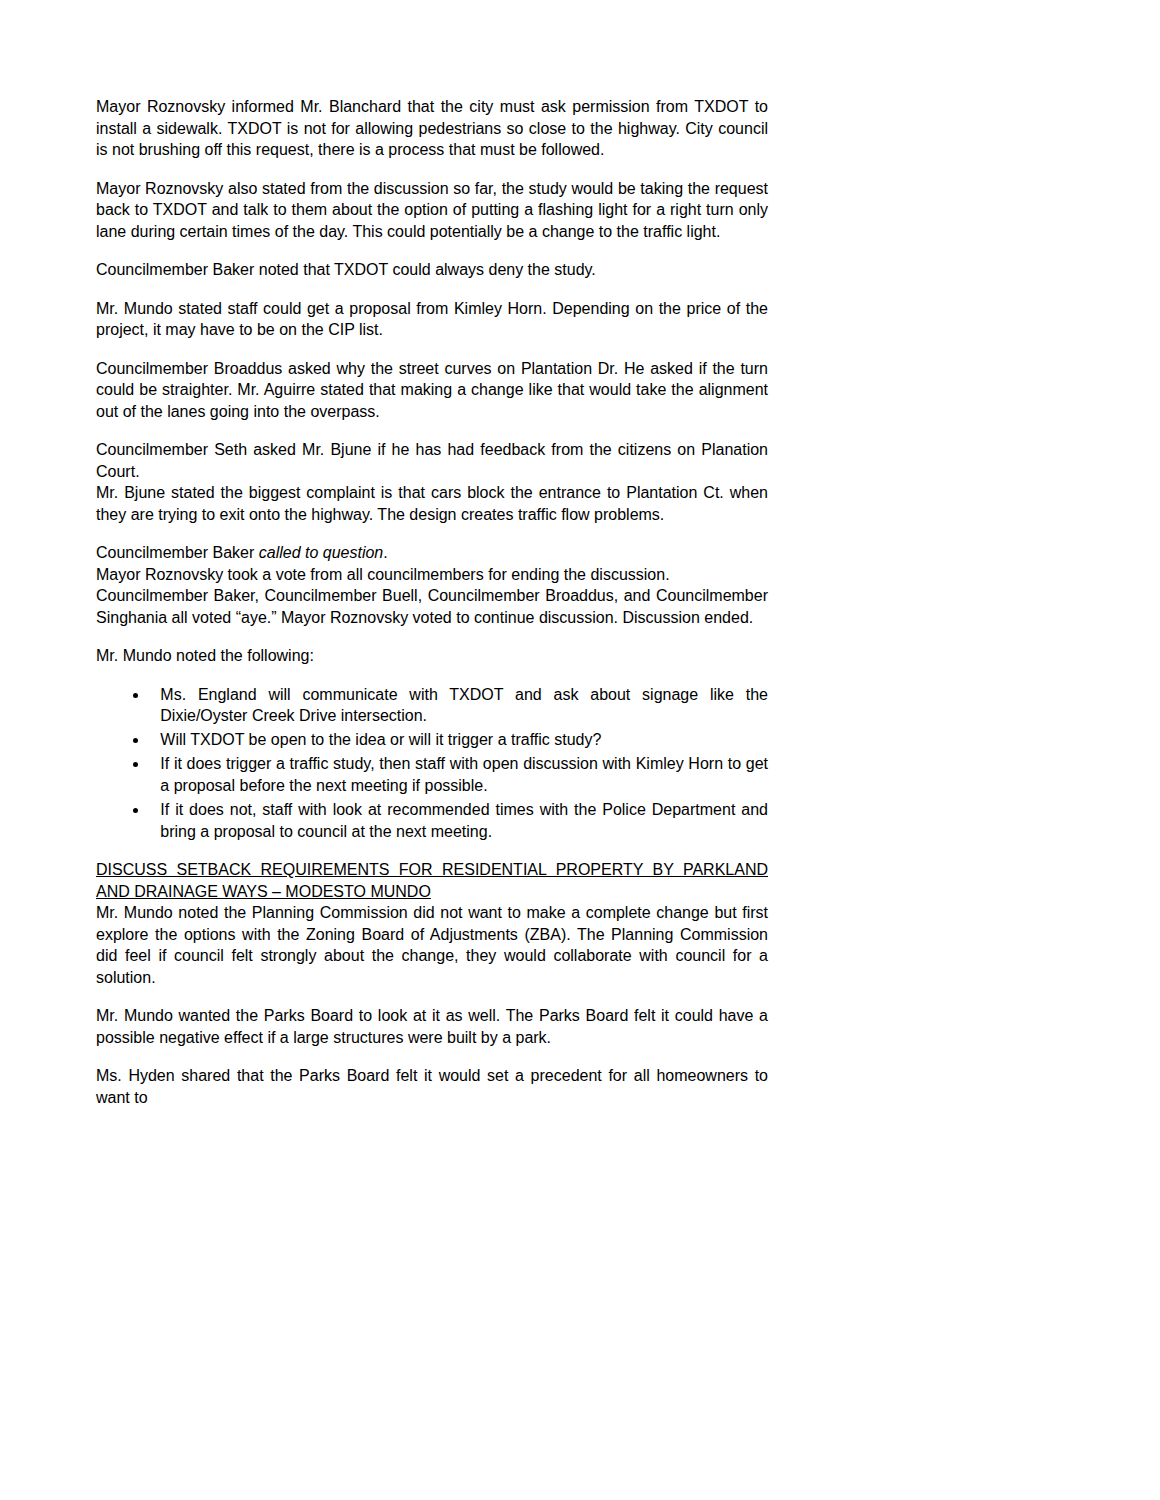Mayor Roznovsky informed Mr. Blanchard that the city must ask permission from TXDOT to install a sidewalk. TXDOT is not for allowing pedestrians so close to the highway. City council is not brushing off this request, there is a process that must be followed.
Mayor Roznovsky also stated from the discussion so far, the study would be taking the request back to TXDOT and talk to them about the option of putting a flashing light for a right turn only lane during certain times of the day. This could potentially be a change to the traffic light.
Councilmember Baker noted that TXDOT could always deny the study.
Mr. Mundo stated staff could get a proposal from Kimley Horn. Depending on the price of the project, it may have to be on the CIP list.
Councilmember Broaddus asked why the street curves on Plantation Dr. He asked if the turn could be straighter. Mr. Aguirre stated that making a change like that would take the alignment out of the lanes going into the overpass.
Councilmember Seth asked Mr. Bjune if he has had feedback from the citizens on Planation Court.
Mr. Bjune stated the biggest complaint is that cars block the entrance to Plantation Ct. when they are trying to exit onto the highway. The design creates traffic flow problems.
Councilmember Baker called to question.
Mayor Roznovsky took a vote from all councilmembers for ending the discussion.
Councilmember Baker, Councilmember Buell, Councilmember Broaddus, and Councilmember Singhania all voted “aye.” Mayor Roznovsky voted to continue discussion. Discussion ended.
Mr. Mundo noted the following:
Ms. England will communicate with TXDOT and ask about signage like the Dixie/Oyster Creek Drive intersection.
Will TXDOT be open to the idea or will it trigger a traffic study?
If it does trigger a traffic study, then staff with open discussion with Kimley Horn to get a proposal before the next meeting if possible.
If it does not, staff with look at recommended times with the Police Department and bring a proposal to council at the next meeting.
DISCUSS SETBACK REQUIREMENTS FOR RESIDENTIAL PROPERTY BY PARKLAND AND DRAINAGE WAYS – MODESTO MUNDO
Mr. Mundo noted the Planning Commission did not want to make a complete change but first explore the options with the Zoning Board of Adjustments (ZBA). The Planning Commission did feel if council felt strongly about the change, they would collaborate with council for a solution.
Mr. Mundo wanted the Parks Board to look at it as well. The Parks Board felt it could have a possible negative effect if a large structures were built by a park.
Ms. Hyden shared that the Parks Board felt it would set a precedent for all homeowners to want to